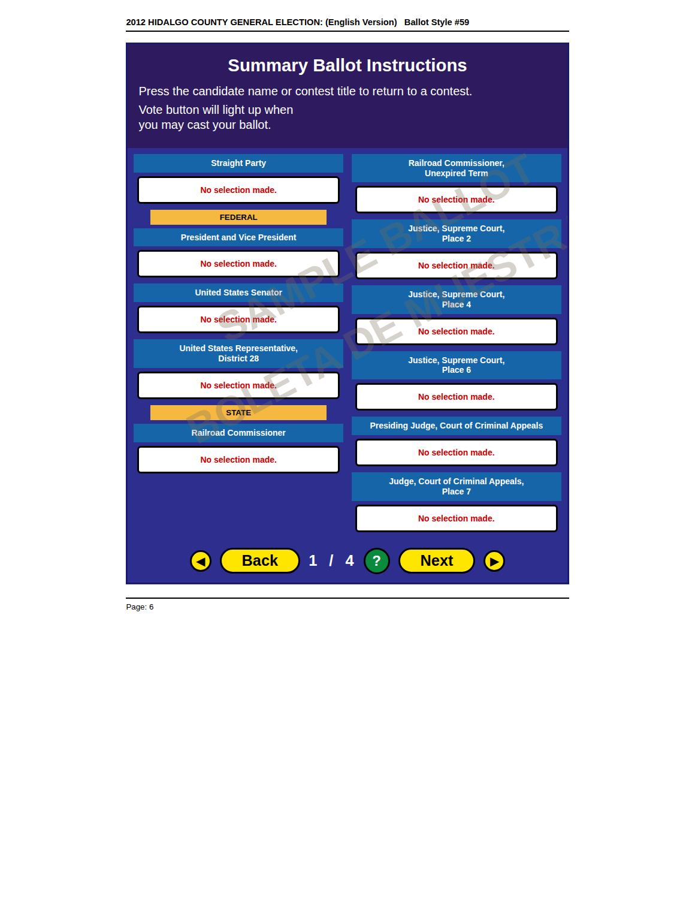2012 HIDALGO COUNTY GENERAL ELECTION: (English Version) Ballot Style #59
Summary Ballot Instructions
Press the candidate name or contest title to return to a contest.
Vote button will light up when
you may cast your ballot.
Straight Party
No selection made.
FEDERAL
President and Vice President
No selection made.
United States Senator
No selection made.
United States Representative,
District 28
No selection made.
STATE
Railroad Commissioner
No selection made.
Railroad Commissioner,
Unexpired Term
No selection made.
Justice, Supreme Court,
Place 2
No selection made.
Justice, Supreme Court,
Place 4
No selection made.
Justice, Supreme Court,
Place 6
No selection made.
Presiding Judge, Court of Criminal Appeals
No selection made.
Judge, Court of Criminal Appeals,
Place 7
No selection made.
◀
Back
1 / 4 ?
Next
▶
SAMPLE BALLOT
BOLETA DE MUESTRA
Page: 6